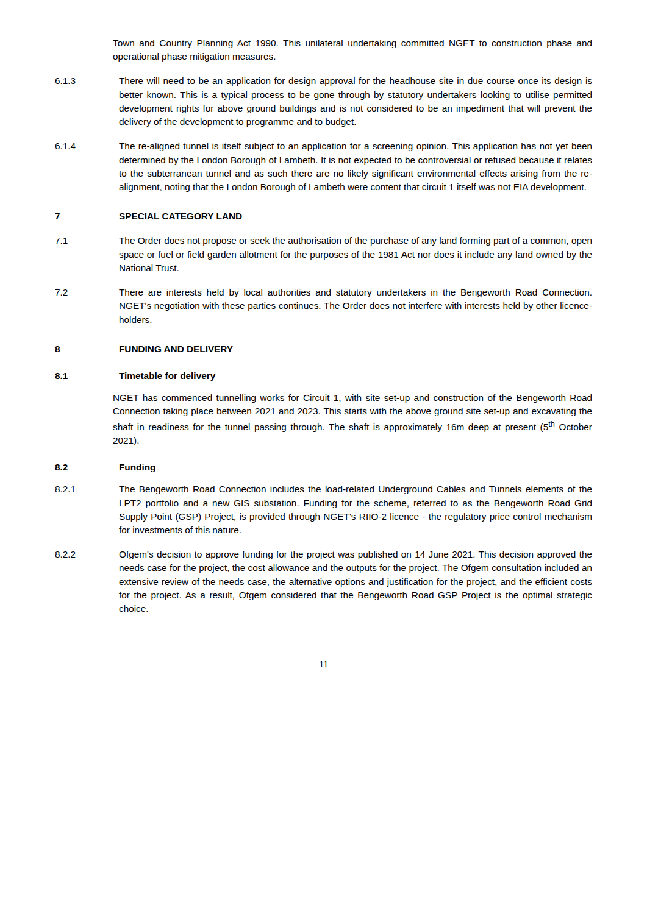Town and Country Planning Act 1990. This unilateral undertaking committed NGET to construction phase and operational phase mitigation measures.
6.1.3
There will need to be an application for design approval for the headhouse site in due course once its design is better known. This is a typical process to be gone through by statutory undertakers looking to utilise permitted development rights for above ground buildings and is not considered to be an impediment that will prevent the delivery of the development to programme and to budget.
6.1.4
The re-aligned tunnel is itself subject to an application for a screening opinion. This application has not yet been determined by the London Borough of Lambeth. It is not expected to be controversial or refused because it relates to the subterranean tunnel and as such there are no likely significant environmental effects arising from the re-alignment, noting that the London Borough of Lambeth were content that circuit 1 itself was not EIA development.
7 SPECIAL CATEGORY LAND
7.1
The Order does not propose or seek the authorisation of the purchase of any land forming part of a common, open space or fuel or field garden allotment for the purposes of the 1981 Act nor does it include any land owned by the National Trust.
7.2
There are interests held by local authorities and statutory undertakers in the Bengeworth Road Connection. NGET's negotiation with these parties continues. The Order does not interfere with interests held by other licence-holders.
8 FUNDING AND DELIVERY
8.1 Timetable for delivery
NGET has commenced tunnelling works for Circuit 1, with site set-up and construction of the Bengeworth Road Connection taking place between 2021 and 2023. This starts with the above ground site set-up and excavating the shaft in readiness for the tunnel passing through. The shaft is approximately 16m deep at present (5th October 2021).
8.2 Funding
8.2.1
The Bengeworth Road Connection includes the load-related Underground Cables and Tunnels elements of the LPT2 portfolio and a new GIS substation. Funding for the scheme, referred to as the Bengeworth Road Grid Supply Point (GSP) Project, is provided through NGET's RIIO-2 licence - the regulatory price control mechanism for investments of this nature.
8.2.2
Ofgem's decision to approve funding for the project was published on 14 June 2021. This decision approved the needs case for the project, the cost allowance and the outputs for the project. The Ofgem consultation included an extensive review of the needs case, the alternative options and justification for the project, and the efficient costs for the project. As a result, Ofgem considered that the Bengeworth Road GSP Project is the optimal strategic choice.
11